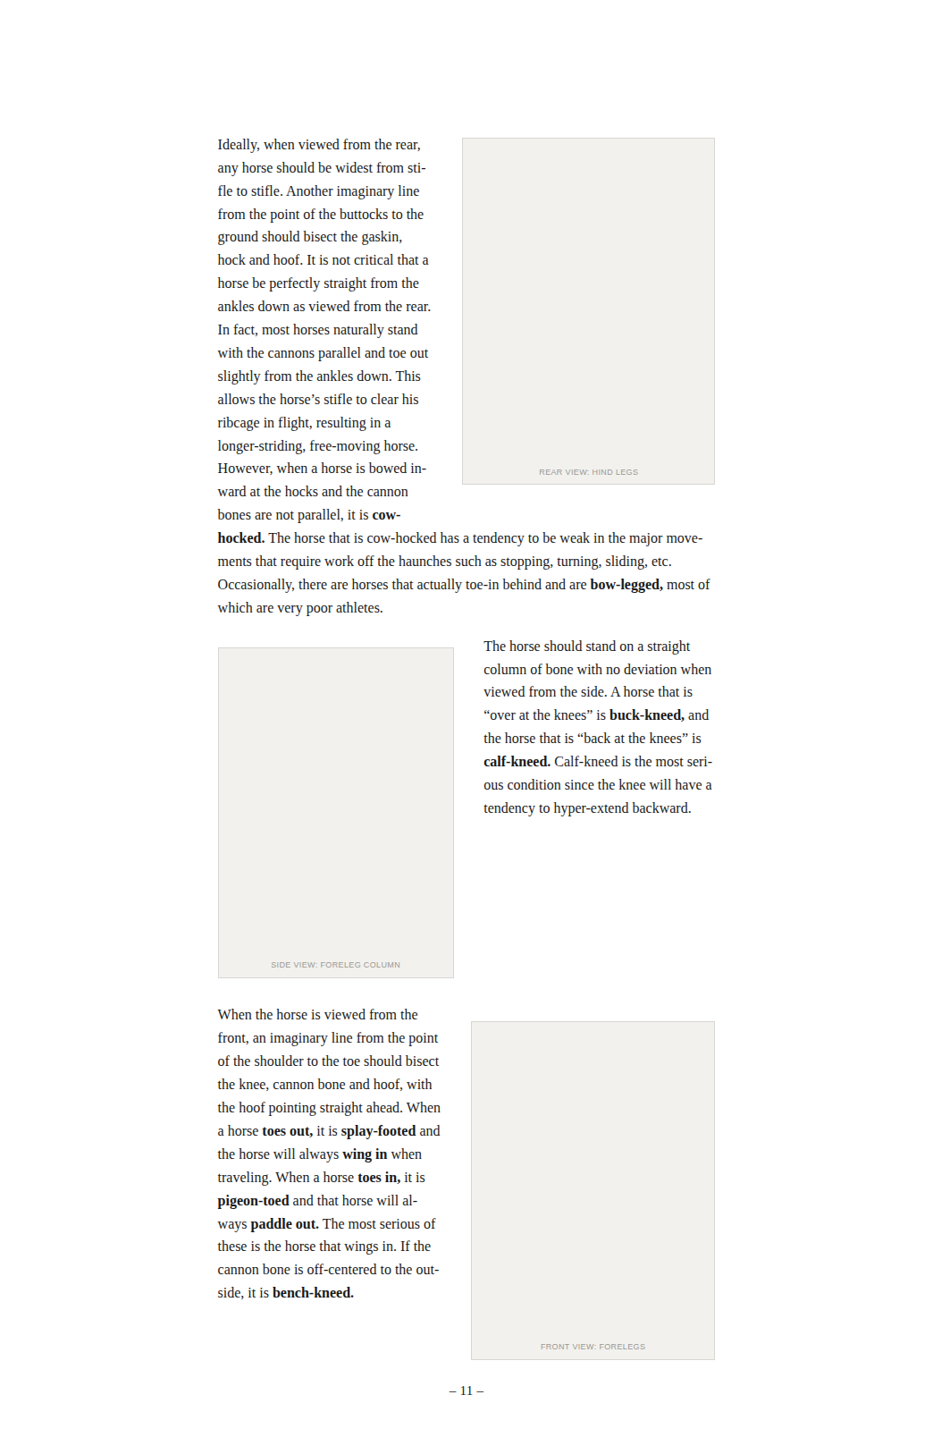Ideally, when viewed from the rear, any horse should be widest from stifle to stifle. Another imaginary line from the point of the buttocks to the ground should bisect the gaskin, hock and hoof. It is not critical that a horse be perfectly straight from the ankles down as viewed from the rear. In fact, most horses naturally stand with the cannons parallel and toe out slightly from the ankles down. This allows the horse’s stifle to clear his ribcage in flight, resulting in a longer-striding, free-moving horse. However, when a horse is bowed inward at the hocks and the cannon bones are not parallel, it is cow-hocked. The horse that is cow-hocked has a tendency to be weak in the major movements that require work off the haunches such as stopping, turning, sliding, etc. Occasionally, there are horses that actually toe-in behind and are bow-legged, most of which are very poor athletes.
The horse should stand on a straight column of bone with no deviation when viewed from the side. A horse that is “over at the knees” is buck-kneed, and the horse that is “back at the knees” is calf-kneed. Calf-kneed is the most serious condition since the knee will have a tendency to hyper-extend backward.
When the horse is viewed from the front, an imaginary line from the point of the shoulder to the toe should bisect the knee, cannon bone and hoof, with the hoof pointing straight ahead. When a horse toes out, it is splay-footed and the horse will always wing in when traveling. When a horse toes in, it is pigeon-toed and that horse will always paddle out. The most serious of these is the horse that wings in. If the cannon bone is off-centered to the outside, it is bench-kneed.
– 11 –